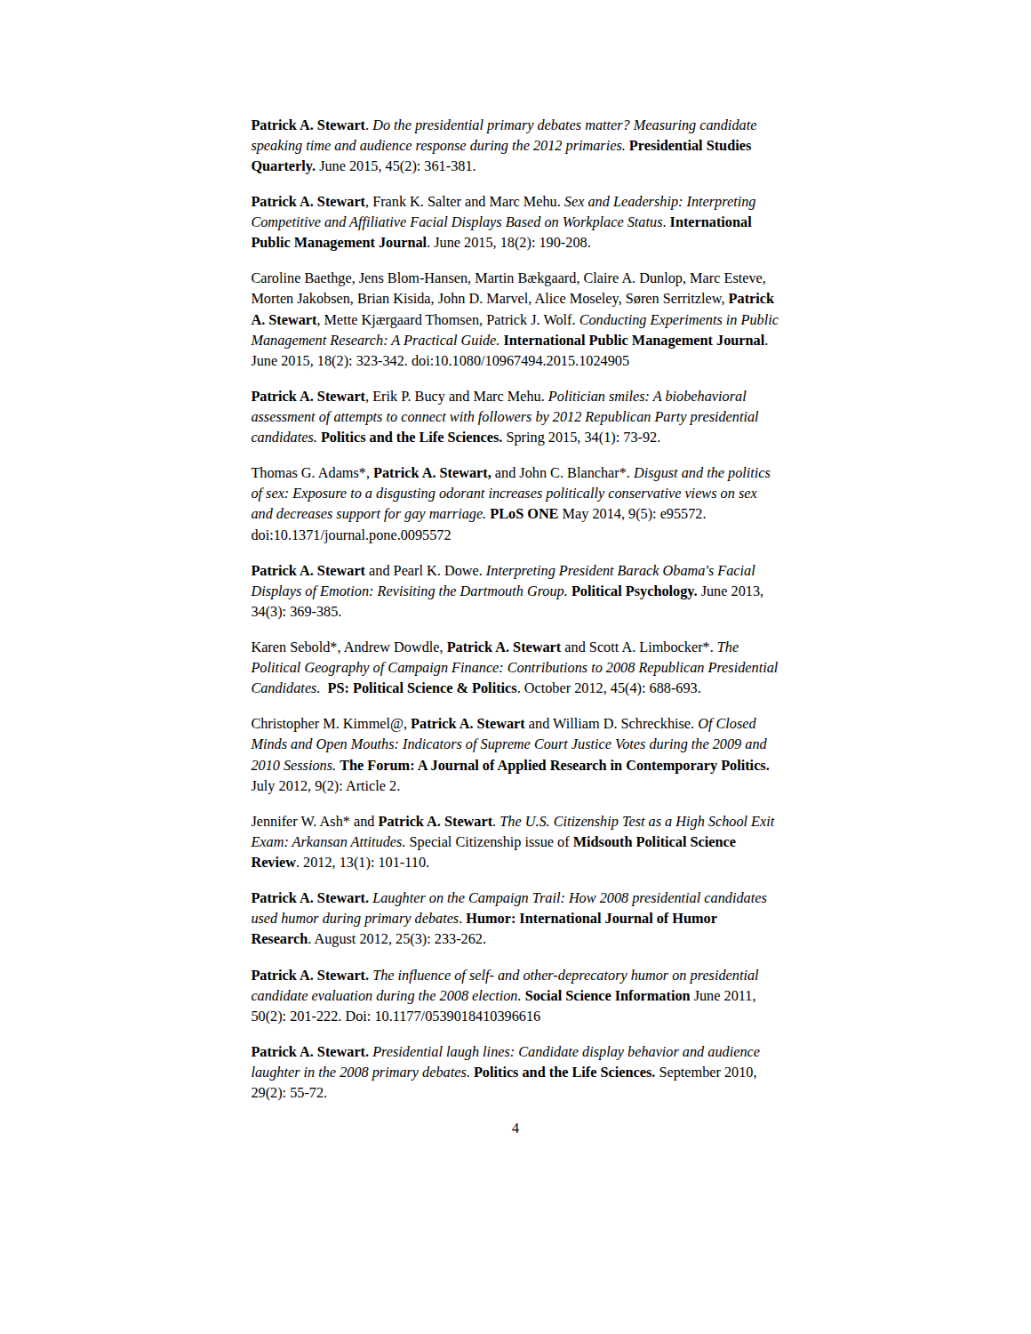Patrick A. Stewart. Do the presidential primary debates matter? Measuring candidate speaking time and audience response during the 2012 primaries. Presidential Studies Quarterly. June 2015, 45(2): 361-381.
Patrick A. Stewart, Frank K. Salter and Marc Mehu. Sex and Leadership: Interpreting Competitive and Affiliative Facial Displays Based on Workplace Status. International Public Management Journal. June 2015, 18(2): 190-208.
Caroline Baethge, Jens Blom-Hansen, Martin Bækgaard, Claire A. Dunlop, Marc Esteve, Morten Jakobsen, Brian Kisida, John D. Marvel, Alice Moseley, Søren Serritzlew, Patrick A. Stewart, Mette Kjærgaard Thomsen, Patrick J. Wolf. Conducting Experiments in Public Management Research: A Practical Guide. International Public Management Journal. June 2015, 18(2): 323-342. doi:10.1080/10967494.2015.1024905
Patrick A. Stewart, Erik P. Bucy and Marc Mehu. Politician smiles: A biobehavioral assessment of attempts to connect with followers by 2012 Republican Party presidential candidates. Politics and the Life Sciences. Spring 2015, 34(1): 73-92.
Thomas G. Adams*, Patrick A. Stewart, and John C. Blanchar*. Disgust and the politics of sex: Exposure to a disgusting odorant increases politically conservative views on sex and decreases support for gay marriage. PLoS ONE May 2014, 9(5): e95572. doi:10.1371/journal.pone.0095572
Patrick A. Stewart and Pearl K. Dowe. Interpreting President Barack Obama's Facial Displays of Emotion: Revisiting the Dartmouth Group. Political Psychology. June 2013, 34(3): 369-385.
Karen Sebold*, Andrew Dowdle, Patrick A. Stewart and Scott A. Limbocker*. The Political Geography of Campaign Finance: Contributions to 2008 Republican Presidential Candidates. PS: Political Science & Politics. October 2012, 45(4): 688-693.
Christopher M. Kimmel@, Patrick A. Stewart and William D. Schreckhise. Of Closed Minds and Open Mouths: Indicators of Supreme Court Justice Votes during the 2009 and 2010 Sessions. The Forum: A Journal of Applied Research in Contemporary Politics. July 2012, 9(2): Article 2.
Jennifer W. Ash* and Patrick A. Stewart. The U.S. Citizenship Test as a High School Exit Exam: Arkansan Attitudes. Special Citizenship issue of Midsouth Political Science Review. 2012, 13(1): 101-110.
Patrick A. Stewart. Laughter on the Campaign Trail: How 2008 presidential candidates used humor during primary debates. Humor: International Journal of Humor Research. August 2012, 25(3): 233-262.
Patrick A. Stewart. The influence of self- and other-deprecatory humor on presidential candidate evaluation during the 2008 election. Social Science Information June 2011, 50(2): 201-222. Doi: 10.1177/0539018410396616
Patrick A. Stewart. Presidential laugh lines: Candidate display behavior and audience laughter in the 2008 primary debates. Politics and the Life Sciences. September 2010, 29(2): 55-72.
4